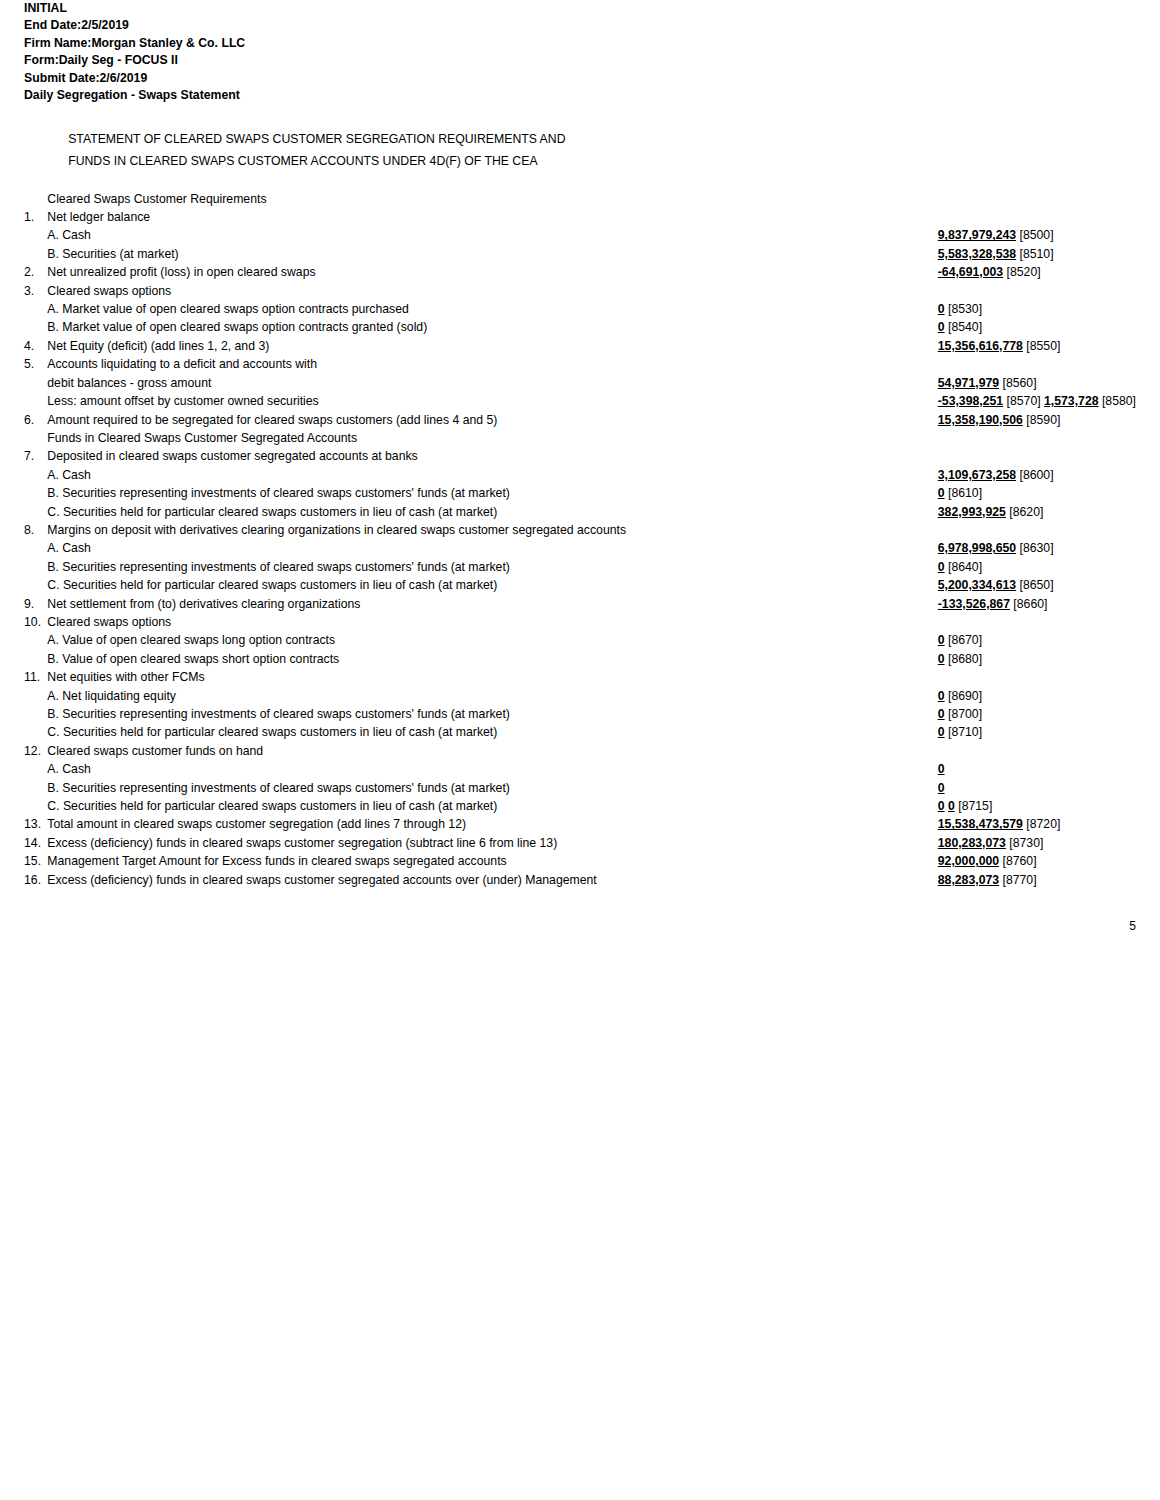INITIAL
End Date:2/5/2019
Firm Name:Morgan Stanley & Co. LLC
Form:Daily Seg - FOCUS II
Submit Date:2/6/2019
Daily Segregation - Swaps Statement
STATEMENT OF CLEARED SWAPS CUSTOMER SEGREGATION REQUIREMENTS AND
FUNDS IN CLEARED SWAPS CUSTOMER ACCOUNTS UNDER 4D(F) OF THE CEA
| | Cleared Swaps Customer Requirements | |
| 1. | Net ledger balance | |
| | A. Cash | 9,837,979,243 [8500] |
| | B. Securities (at market) | 5,583,328,538 [8510] |
| 2. | Net unrealized profit (loss) in open cleared swaps | -64,691,003 [8520] |
| 3. | Cleared swaps options | |
| | A. Market value of open cleared swaps option contracts purchased | 0 [8530] |
| | B. Market value of open cleared swaps option contracts granted (sold) | 0 [8540] |
| 4. | Net Equity (deficit) (add lines 1, 2, and 3) | 15,356,616,778 [8550] |
| 5. | Accounts liquidating to a deficit and accounts with | |
| | debit balances - gross amount | 54,971,979 [8560] |
| | Less: amount offset by customer owned securities | -53,398,251 [8570] 1,573,728 [8580] |
| 6. | Amount required to be segregated for cleared swaps customers (add lines 4 and 5) | 15,358,190,506 [8590] |
| | Funds in Cleared Swaps Customer Segregated Accounts | |
| 7. | Deposited in cleared swaps customer segregated accounts at banks | |
| | A. Cash | 3,109,673,258 [8600] |
| | B. Securities representing investments of cleared swaps customers' funds (at market) | 0 [8610] |
| | C. Securities held for particular cleared swaps customers in lieu of cash (at market) | 382,993,925 [8620] |
| 8. | Margins on deposit with derivatives clearing organizations in cleared swaps customer segregated accounts | |
| | A. Cash | 6,978,998,650 [8630] |
| | B. Securities representing investments of cleared swaps customers' funds (at market) | 0 [8640] |
| | C. Securities held for particular cleared swaps customers in lieu of cash (at market) | 5,200,334,613 [8650] |
| 9. | Net settlement from (to) derivatives clearing organizations | -133,526,867 [8660] |
| 10. | Cleared swaps options | |
| | A. Value of open cleared swaps long option contracts | 0 [8670] |
| | B. Value of open cleared swaps short option contracts | 0 [8680] |
| 11. | Net equities with other FCMs | |
| | A. Net liquidating equity | 0 [8690] |
| | B. Securities representing investments of cleared swaps customers' funds (at market) | 0 [8700] |
| | C. Securities held for particular cleared swaps customers in lieu of cash (at market) | 0 [8710] |
| 12. | Cleared swaps customer funds on hand | |
| | A. Cash | 0 |
| | B. Securities representing investments of cleared swaps customers' funds (at market) | 0 |
| | C. Securities held for particular cleared swaps customers in lieu of cash (at market) | 0 0 [8715] |
| 13. | Total amount in cleared swaps customer segregation (add lines 7 through 12) | 15,538,473,579 [8720] |
| 14. | Excess (deficiency) funds in cleared swaps customer segregation (subtract line 6 from line 13) | 180,283,073 [8730] |
| 15. | Management Target Amount for Excess funds in cleared swaps segregated accounts | 92,000,000 [8760] |
| 16. | Excess (deficiency) funds in cleared swaps customer segregated accounts over (under) Management | 88,283,073 [8770] |
5